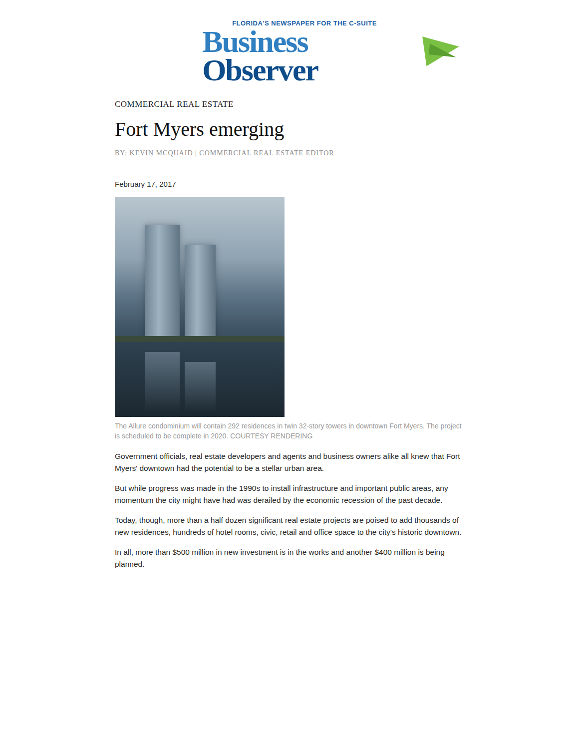FLORIDA'S NEWSPAPER FOR THE C-SUITE
Business Observer
COMMERCIAL REAL ESTATE
Fort Myers emerging
By: Kevin McQuaid | Commercial Real Estate Editor
February 17, 2017
The Allure condominium will contain 292 residences in twin 32-story towers in downtown Fort Myers. The project is scheduled to be complete in 2020. COURTESY RENDERING
Government officials, real estate developers and agents and business owners alike all knew that Fort Myers' downtown had the potential to be a stellar urban area.
But while progress was made in the 1990s to install infrastructure and important public areas, any momentum the city might have had was derailed by the economic recession of the past decade.
Today, though, more than a half dozen significant real estate projects are poised to add thousands of new residences, hundreds of hotel rooms, civic, retail and office space to the city's historic downtown.
In all, more than $500 million in new investment is in the works and another $400 million is being planned.